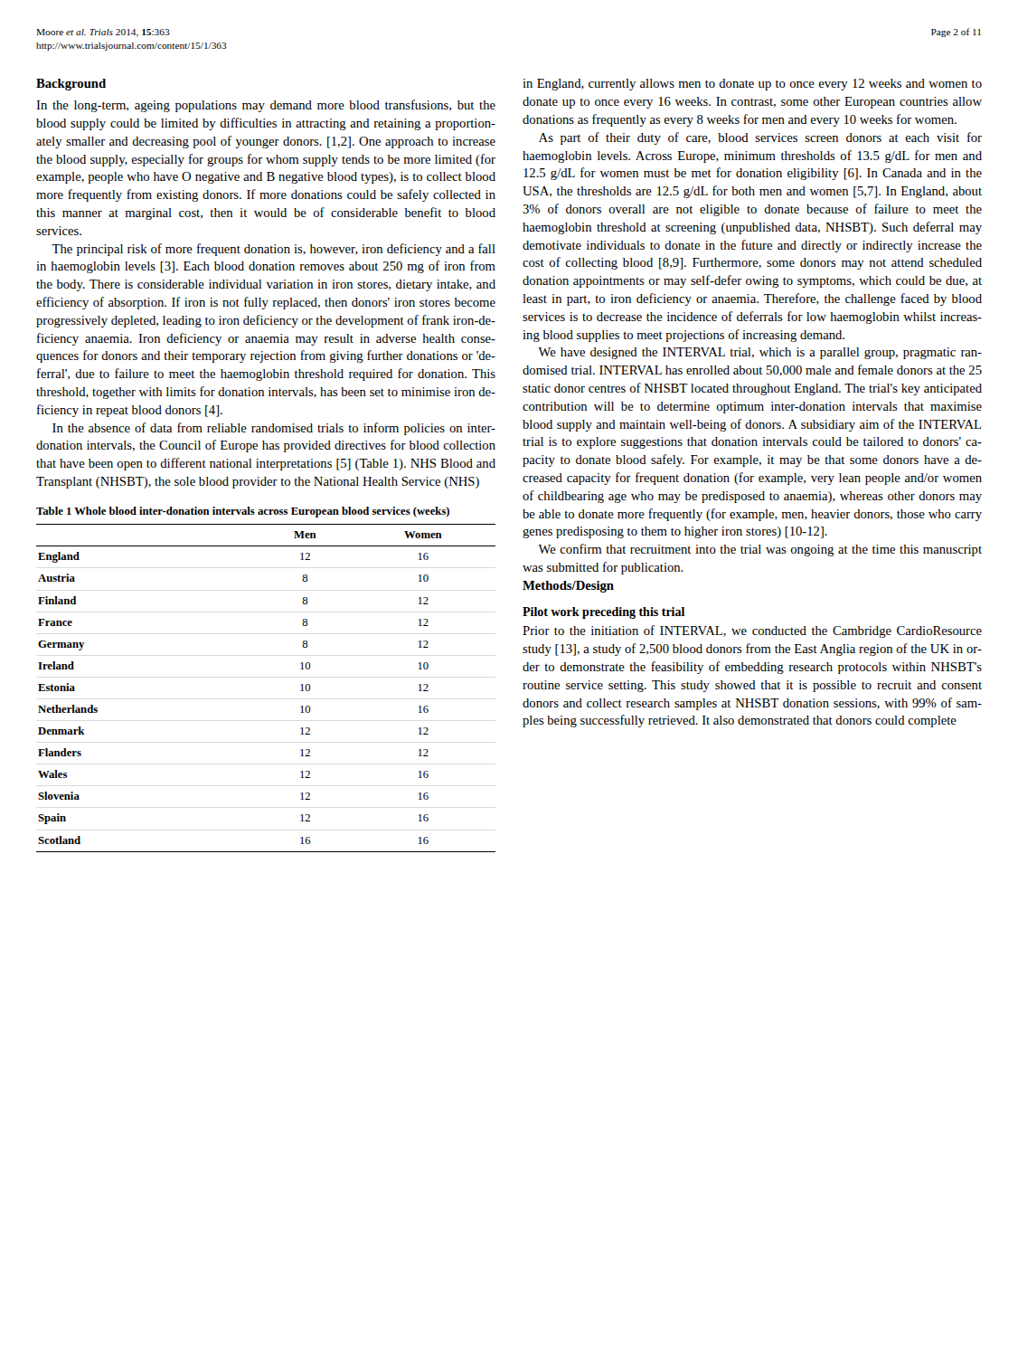Moore et al. Trials 2014, 15:363
http://www.trialsjournal.com/content/15/1/363
Page 2 of 11
Background
In the long-term, ageing populations may demand more blood transfusions, but the blood supply could be limited by difficulties in attracting and retaining a proportionately smaller and decreasing pool of younger donors. [1,2]. One approach to increase the blood supply, especially for groups for whom supply tends to be more limited (for example, people who have O negative and B negative blood types), is to collect blood more frequently from existing donors. If more donations could be safely collected in this manner at marginal cost, then it would be of considerable benefit to blood services.
The principal risk of more frequent donation is, however, iron deficiency and a fall in haemoglobin levels [3]. Each blood donation removes about 250 mg of iron from the body. There is considerable individual variation in iron stores, dietary intake, and efficiency of absorption. If iron is not fully replaced, then donors' iron stores become progressively depleted, leading to iron deficiency or the development of frank iron-deficiency anaemia. Iron deficiency or anaemia may result in adverse health consequences for donors and their temporary rejection from giving further donations or 'deferral', due to failure to meet the haemoglobin threshold required for donation. This threshold, together with limits for donation intervals, has been set to minimise iron deficiency in repeat blood donors [4].
In the absence of data from reliable randomised trials to inform policies on inter-donation intervals, the Council of Europe has provided directives for blood collection that have been open to different national interpretations [5] (Table 1). NHS Blood and Transplant (NHSBT), the sole blood provider to the National Health Service (NHS)
Table 1 Whole blood inter-donation intervals across European blood services (weeks)
| | Men | Women |
| --- | --- | --- |
| England | 12 | 16 |
| Austria | 8 | 10 |
| Finland | 8 | 12 |
| France | 8 | 12 |
| Germany | 8 | 12 |
| Ireland | 10 | 10 |
| Estonia | 10 | 12 |
| Netherlands | 10 | 16 |
| Denmark | 12 | 12 |
| Flanders | 12 | 12 |
| Wales | 12 | 16 |
| Slovenia | 12 | 16 |
| Spain | 12 | 16 |
| Scotland | 16 | 16 |
in England, currently allows men to donate up to once every 12 weeks and women to donate up to once every 16 weeks. In contrast, some other European countries allow donations as frequently as every 8 weeks for men and every 10 weeks for women.
As part of their duty of care, blood services screen donors at each visit for haemoglobin levels. Across Europe, minimum thresholds of 13.5 g/dL for men and 12.5 g/dL for women must be met for donation eligibility [6]. In Canada and in the USA, the thresholds are 12.5 g/dL for both men and women [5,7]. In England, about 3% of donors overall are not eligible to donate because of failure to meet the haemoglobin threshold at screening (unpublished data, NHSBT). Such deferral may demotivate individuals to donate in the future and directly or indirectly increase the cost of collecting blood [8,9]. Furthermore, some donors may not attend scheduled donation appointments or may self-defer owing to symptoms, which could be due, at least in part, to iron deficiency or anaemia. Therefore, the challenge faced by blood services is to decrease the incidence of deferrals for low haemoglobin whilst increasing blood supplies to meet projections of increasing demand.
We have designed the INTERVAL trial, which is a parallel group, pragmatic randomised trial. INTERVAL has enrolled about 50,000 male and female donors at the 25 static donor centres of NHSBT located throughout England. The trial's key anticipated contribution will be to determine optimum inter-donation intervals that maximise blood supply and maintain well-being of donors. A subsidiary aim of the INTERVAL trial is to explore suggestions that donation intervals could be tailored to donors' capacity to donate blood safely. For example, it may be that some donors have a decreased capacity for frequent donation (for example, very lean people and/or women of childbearing age who may be predisposed to anaemia), whereas other donors may be able to donate more frequently (for example, men, heavier donors, those who carry genes predisposing to them to higher iron stores) [10-12].
We confirm that recruitment into the trial was ongoing at the time this manuscript was submitted for publication.
Methods/Design
Pilot work preceding this trial
Prior to the initiation of INTERVAL, we conducted the Cambridge CardioResource study [13], a study of 2,500 blood donors from the East Anglia region of the UK in order to demonstrate the feasibility of embedding research protocols within NHSBT's routine service setting. This study showed that it is possible to recruit and consent donors and collect research samples at NHSBT donation sessions, with 99% of samples being successfully retrieved. It also demonstrated that donors could complete